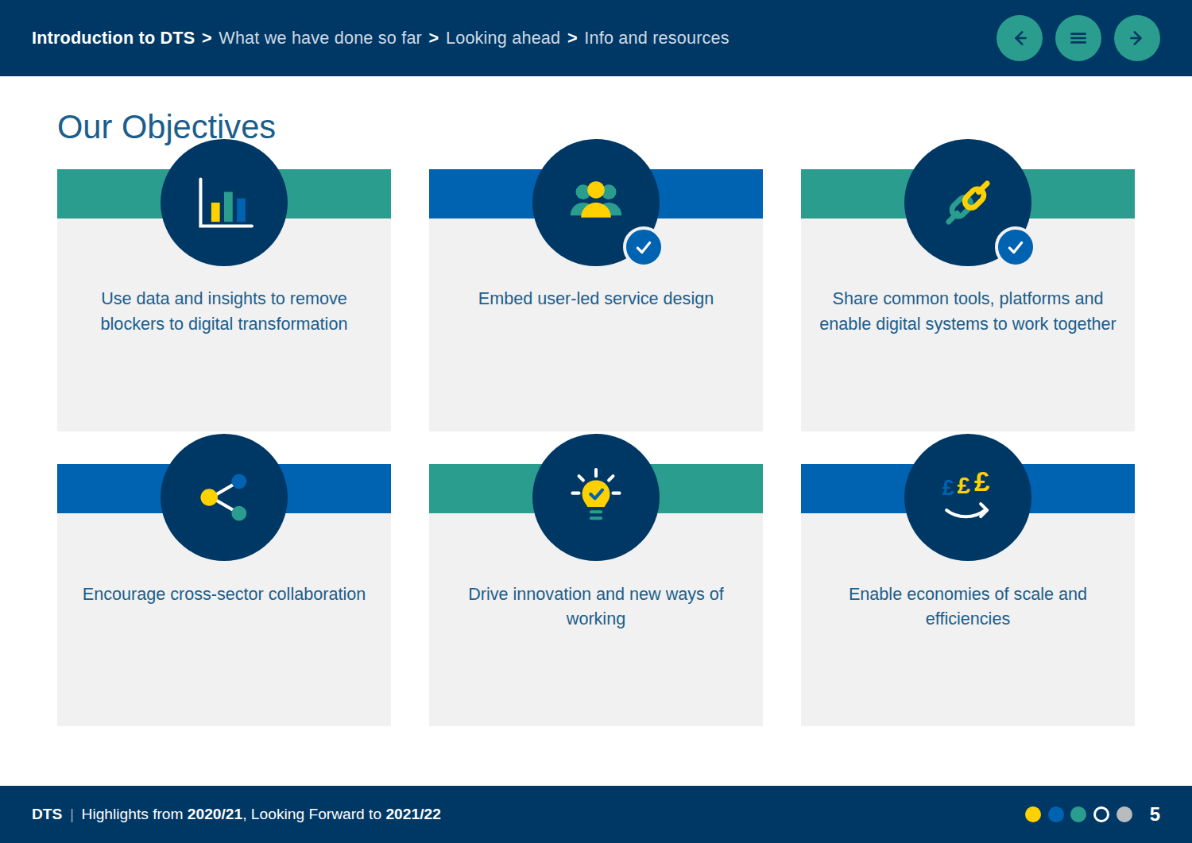Introduction to DTS > What we have done so far > Looking ahead > Info and resources
Our Objectives
Use data and insights to remove blockers to digital transformation
Embed user-led service design
Share common tools, platforms and enable digital systems to work together
Encourage cross-sector collaboration
Drive innovation and new ways of working
£ £ £
Enable economies of scale and efficiencies
DTS|Highlights from 2020/21, Looking Forward to 2021/22
5